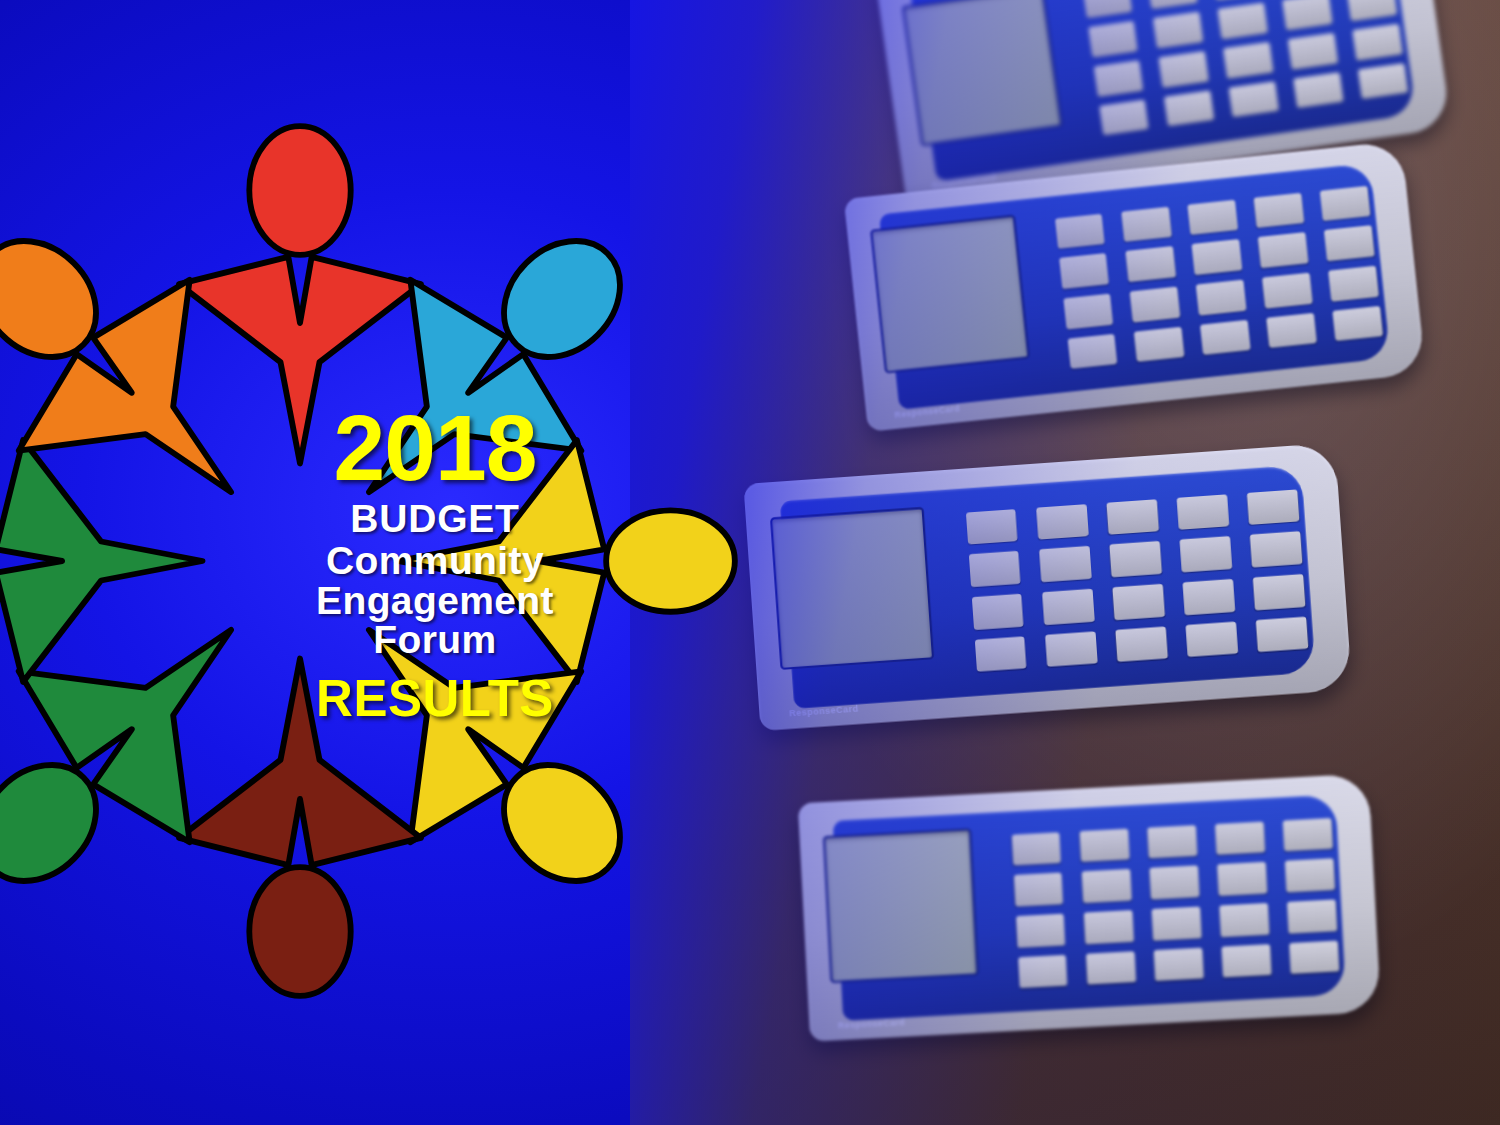ResponseCard
ResponseCard
ResponseCard
ResponseCard
2018 BUDGET Community
Engagement
Forum RESULTS